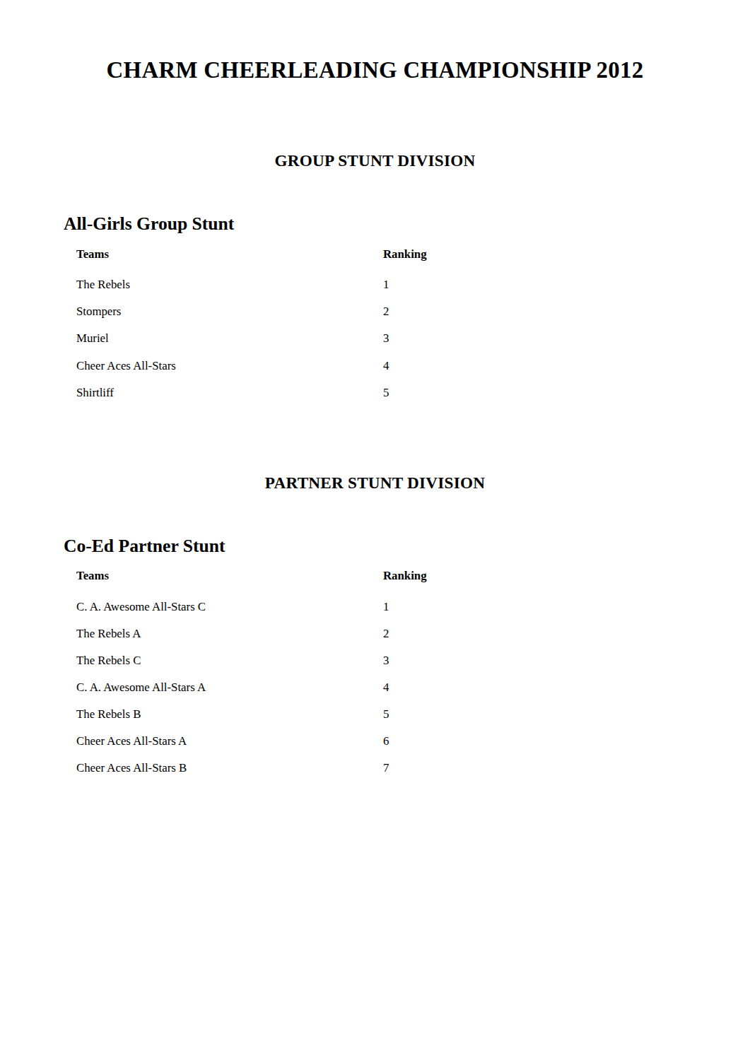CHARM CHEERLEADING CHAMPIONSHIP 2012
GROUP STUNT DIVISION
All-Girls Group Stunt
| Teams | Ranking |
| --- | --- |
| The Rebels | 1 |
| Stompers | 2 |
| Muriel | 3 |
| Cheer Aces All-Stars | 4 |
| Shirtliff | 5 |
PARTNER STUNT DIVISION
Co-Ed Partner Stunt
| Teams | Ranking |
| --- | --- |
| C. A. Awesome All-Stars C | 1 |
| The Rebels A | 2 |
| The Rebels C | 3 |
| C. A. Awesome All-Stars A | 4 |
| The Rebels B | 5 |
| Cheer Aces All-Stars A | 6 |
| Cheer Aces All-Stars B | 7 |